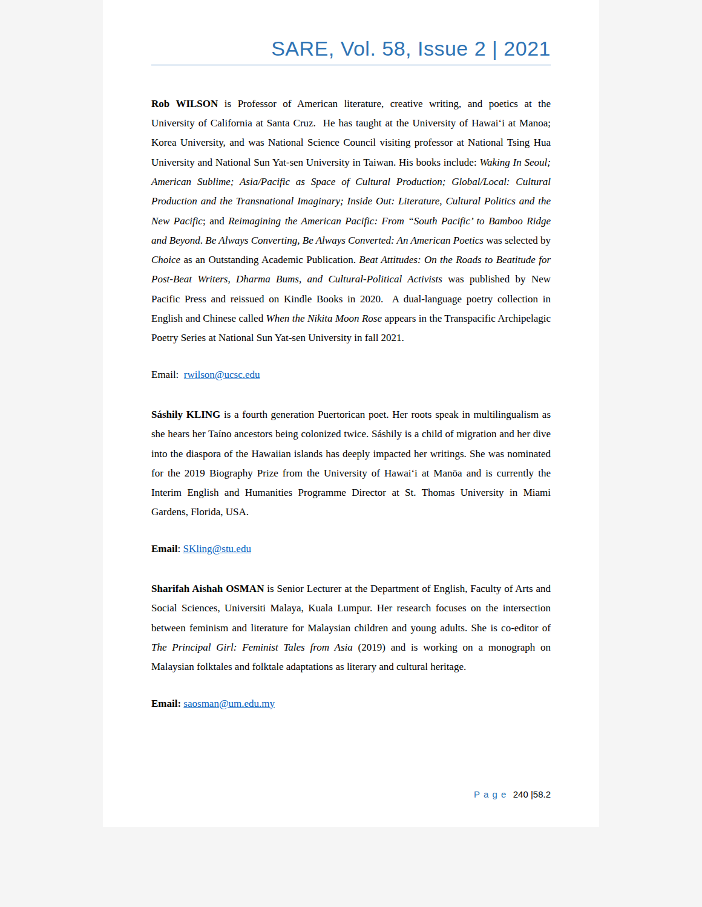SARE, Vol. 58, Issue 2 | 2021
Rob WILSON is Professor of American literature, creative writing, and poetics at the University of California at Santa Cruz. He has taught at the University of Hawaiʻi at Manoa; Korea University, and was National Science Council visiting professor at National Tsing Hua University and National Sun Yat-sen University in Taiwan. His books include: Waking In Seoul; American Sublime; Asia/Pacific as Space of Cultural Production; Global/Local: Cultural Production and the Transnational Imaginary; Inside Out: Literature, Cultural Politics and the New Pacific; and Reimagining the American Pacific: From “South Pacific’ to Bamboo Ridge and Beyond. Be Always Converting, Be Always Converted: An American Poetics was selected by Choice as an Outstanding Academic Publication. Beat Attitudes: On the Roads to Beatitude for Post-Beat Writers, Dharma Bums, and Cultural-Political Activists was published by New Pacific Press and reissued on Kindle Books in 2020. A dual-language poetry collection in English and Chinese called When the Nikita Moon Rose appears in the Transpacific Archipelagic Poetry Series at National Sun Yat-sen University in fall 2021.
Email: rwilson@ucsc.edu
Sáshily KLING is a fourth generation Puertorican poet. Her roots speak in multilingualism as she hears her Taíno ancestors being colonized twice. Sáshily is a child of migration and her dive into the diaspora of the Hawaiian islands has deeply impacted her writings. She was nominated for the 2019 Biography Prize from the University of Hawaiʻi at Manōa and is currently the Interim English and Humanities Programme Director at St. Thomas University in Miami Gardens, Florida, USA.
Email: SKling@stu.edu
Sharifah Aishah OSMAN is Senior Lecturer at the Department of English, Faculty of Arts and Social Sciences, Universiti Malaya, Kuala Lumpur. Her research focuses on the intersection between feminism and literature for Malaysian children and young adults. She is co-editor of The Principal Girl: Feminist Tales from Asia (2019) and is working on a monograph on Malaysian folktales and folktale adaptations as literary and cultural heritage.
Email: saosman@um.edu.my
P a g e 240 |58.2